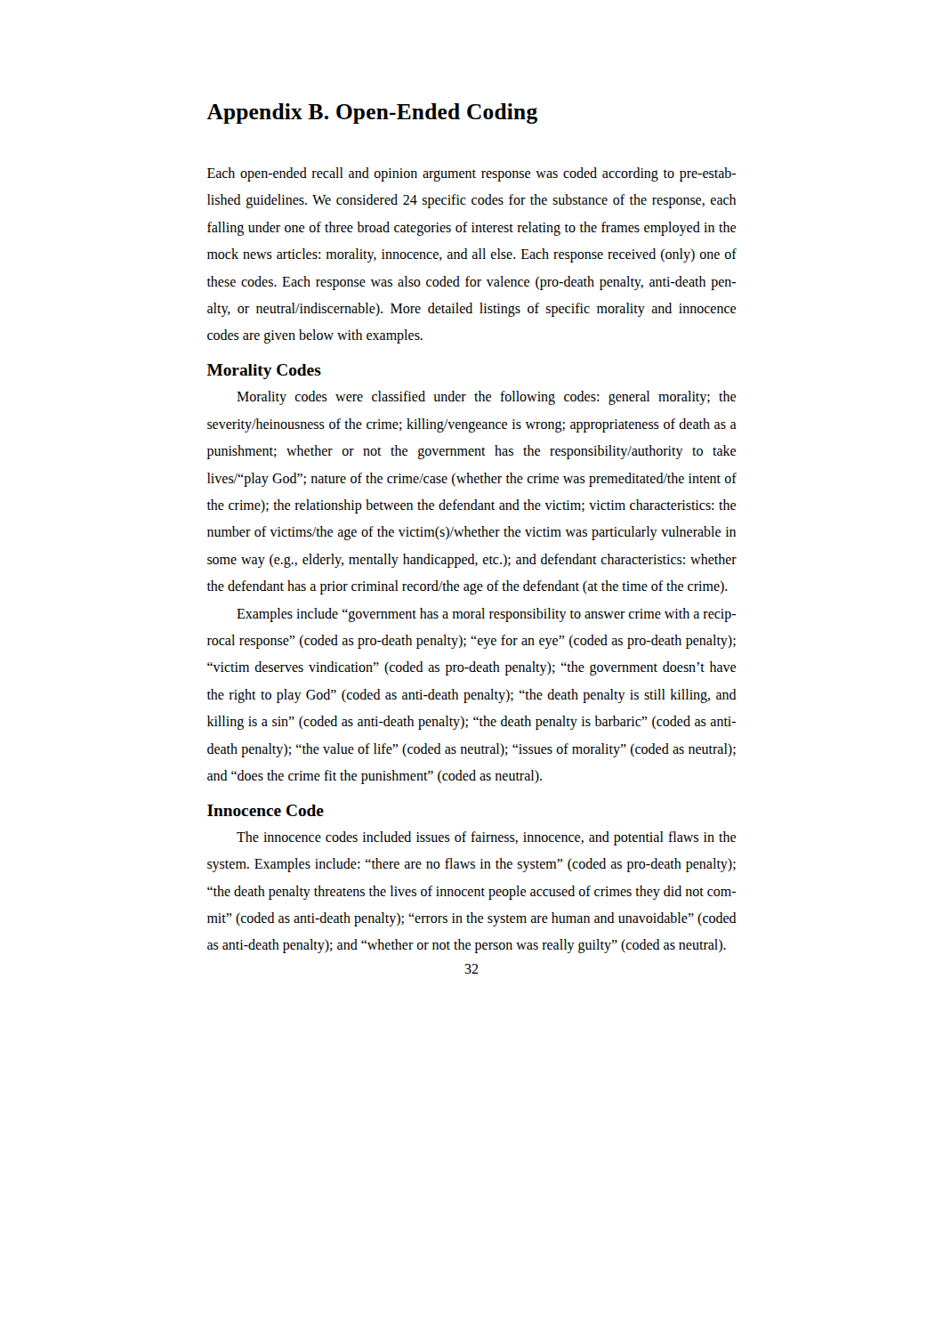Appendix B. Open-Ended Coding
Each open-ended recall and opinion argument response was coded according to pre-established guidelines. We considered 24 specific codes for the substance of the response, each falling under one of three broad categories of interest relating to the frames employed in the mock news articles: morality, innocence, and all else. Each response received (only) one of these codes. Each response was also coded for valence (pro-death penalty, anti-death penalty, or neutral/indiscernable). More detailed listings of specific morality and innocence codes are given below with examples.
Morality Codes
Morality codes were classified under the following codes: general morality; the severity/heinousness of the crime; killing/vengeance is wrong; appropriateness of death as a punishment; whether or not the government has the responsibility/authority to take lives/“play God”; nature of the crime/case (whether the crime was premeditated/the intent of the crime); the relationship between the defendant and the victim; victim characteristics: the number of victims/the age of the victim(s)/whether the victim was particularly vulnerable in some way (e.g., elderly, mentally handicapped, etc.); and defendant characteristics: whether the defendant has a prior criminal record/the age of the defendant (at the time of the crime).
Examples include “government has a moral responsibility to answer crime with a reciprocal response” (coded as pro-death penalty); “eye for an eye” (coded as pro-death penalty); “victim deserves vindication” (coded as pro-death penalty); “the government doesn’t have the right to play God” (coded as anti-death penalty); “the death penalty is still killing, and killing is a sin” (coded as anti-death penalty); “the death penalty is barbaric” (coded as anti-death penalty); “the value of life” (coded as neutral); “issues of morality” (coded as neutral); and “does the crime fit the punishment” (coded as neutral).
Innocence Code
The innocence codes included issues of fairness, innocence, and potential flaws in the system. Examples include: “there are no flaws in the system” (coded as pro-death penalty); “the death penalty threatens the lives of innocent people accused of crimes they did not commit” (coded as anti-death penalty); “errors in the system are human and unavoidable” (coded as anti-death penalty); and “whether or not the person was really guilty” (coded as neutral).
32